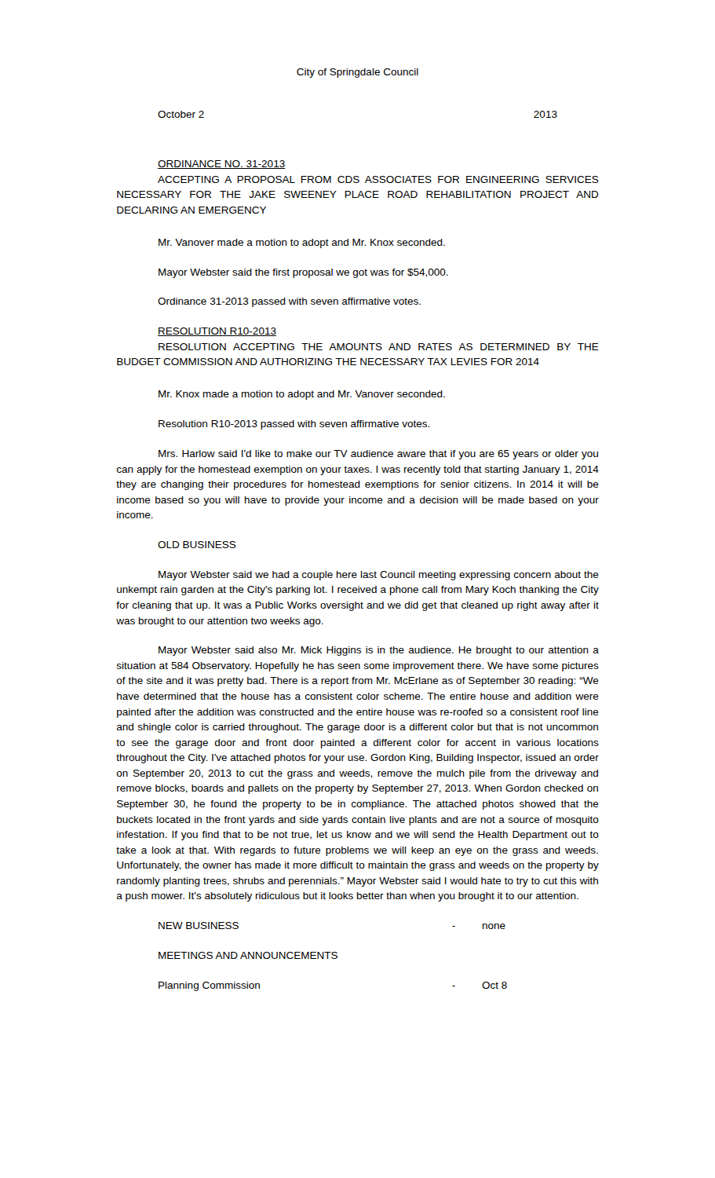City of Springdale Council
October 2 2013
ORDINANCE NO. 31-2013
ACCEPTING A PROPOSAL FROM CDS ASSOCIATES FOR ENGINEERING SERVICES NECESSARY FOR THE JAKE SWEENEY PLACE ROAD REHABILITATION PROJECT AND DECLARING AN EMERGENCY
Mr. Vanover made a motion to adopt and Mr. Knox seconded.
Mayor Webster said the first proposal we got was for $54,000.
Ordinance 31-2013 passed with seven affirmative votes.
RESOLUTION R10-2013
RESOLUTION ACCEPTING THE AMOUNTS AND RATES AS DETERMINED BY THE BUDGET COMMISSION AND AUTHORIZING THE NECESSARY TAX LEVIES FOR 2014
Mr. Knox made a motion to adopt and Mr. Vanover seconded.
Resolution R10-2013 passed with seven affirmative votes.
Mrs. Harlow said I'd like to make our TV audience aware that if you are 65 years or older you can apply for the homestead exemption on your taxes. I was recently told that starting January 1, 2014 they are changing their procedures for homestead exemptions for senior citizens. In 2014 it will be income based so you will have to provide your income and a decision will be made based on your income.
OLD BUSINESS
Mayor Webster said we had a couple here last Council meeting expressing concern about the unkempt rain garden at the City's parking lot. I received a phone call from Mary Koch thanking the City for cleaning that up. It was a Public Works oversight and we did get that cleaned up right away after it was brought to our attention two weeks ago.
Mayor Webster said also Mr. Mick Higgins is in the audience. He brought to our attention a situation at 584 Observatory. Hopefully he has seen some improvement there. We have some pictures of the site and it was pretty bad. There is a report from Mr. McErlane as of September 30 reading: “We have determined that the house has a consistent color scheme. The entire house and addition were painted after the addition was constructed and the entire house was re-roofed so a consistent roof line and shingle color is carried throughout. The garage door is a different color but that is not uncommon to see the garage door and front door painted a different color for accent in various locations throughout the City. I've attached photos for your use. Gordon King, Building Inspector, issued an order on September 20, 2013 to cut the grass and weeds, remove the mulch pile from the driveway and remove blocks, boards and pallets on the property by September 27, 2013. When Gordon checked on September 30, he found the property to be in compliance. The attached photos showed that the buckets located in the front yards and side yards contain live plants and are not a source of mosquito infestation. If you find that to be not true, let us know and we will send the Health Department out to take a look at that. With regards to future problems we will keep an eye on the grass and weeds. Unfortunately, the owner has made it more difficult to maintain the grass and weeds on the property by randomly planting trees, shrubs and perennials.” Mayor Webster said I would hate to try to cut this with a push mower. It's absolutely ridiculous but it looks better than when you brought it to our attention.
NEW BUSINESS - none
MEETINGS AND ANNOUNCEMENTS
Planning Commission - Oct 8